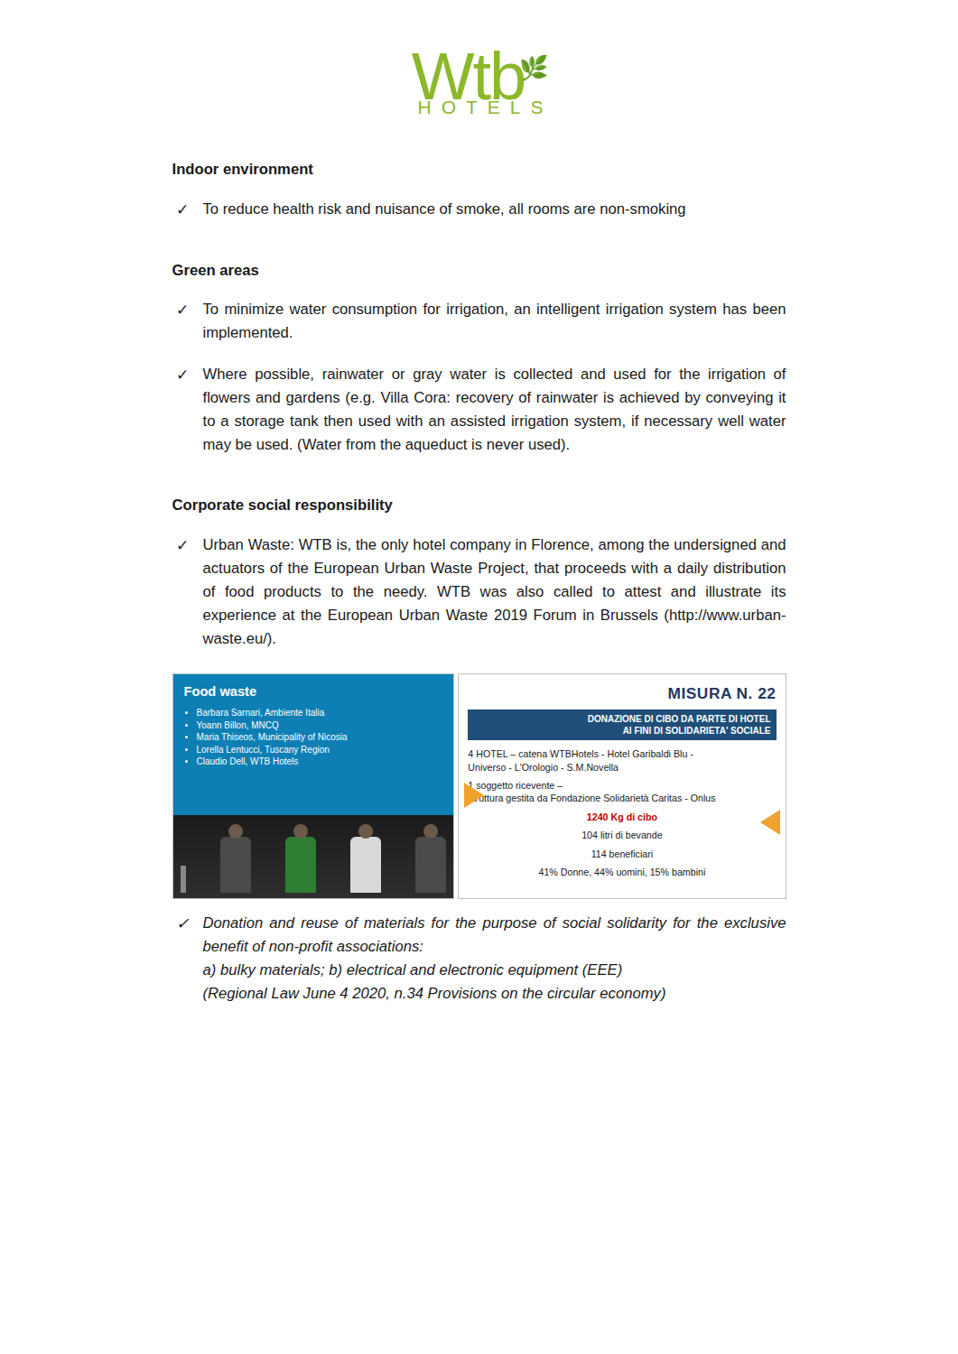Wtb🌿 HOTELS
Indoor environment
To reduce health risk and nuisance of smoke, all rooms are non-smoking
Green areas
To minimize water consumption for irrigation, an intelligent irrigation system has been implemented.
Where possible, rainwater or gray water is collected and used for the irrigation of flowers and gardens (e.g. Villa Cora: recovery of rainwater is achieved by conveying it to a storage tank then used with an assisted irrigation system, if necessary well water may be used. (Water from the aqueduct is never used).
Corporate social responsibility
Urban Waste: WTB is, the only hotel company in Florence, among the undersigned and actuators of the European Urban Waste Project, that proceeds with a daily distribution of food products to the needy. WTB was also called to attest and illustrate its experience at the European Urban Waste 2019 Forum in Brussels (http://www.urban-waste.eu/).
Food waste
Barbara Sarnari, Ambiente Italia
Yoann Billon, MNCQ
Maria Thiseos, Municipality of Nicosia
Lorella Lentucci, Tuscany Region
Claudio Dell, WTB Hotels
Facilitated by
Ben Caspar, CC, DG ENV
MISURA N. 22
DONAZIONE DI CIBO DA PARTE DI HOTEL
AI FINI DI SOLIDARIETA' SOCIALE
4 HOTEL – catena WTBHotels - Hotel Garibaldi Blu -
Universo - L'Orologio - S.M.Novella
1 soggetto ricevente –
struttura gestita da Fondazione Solidarietà Caritas - Onlus
1240 Kg di cibo
104 litri di bevande
114 beneficiari
41% Donne, 44% uomini, 15% bambini
Donation and reuse of materials for the purpose of social solidarity for the exclusive benefit of non-profit associations: a) bulky materials; b) electrical and electronic equipment (EEE) (Regional Law June 4 2020, n.34 Provisions on the circular economy)